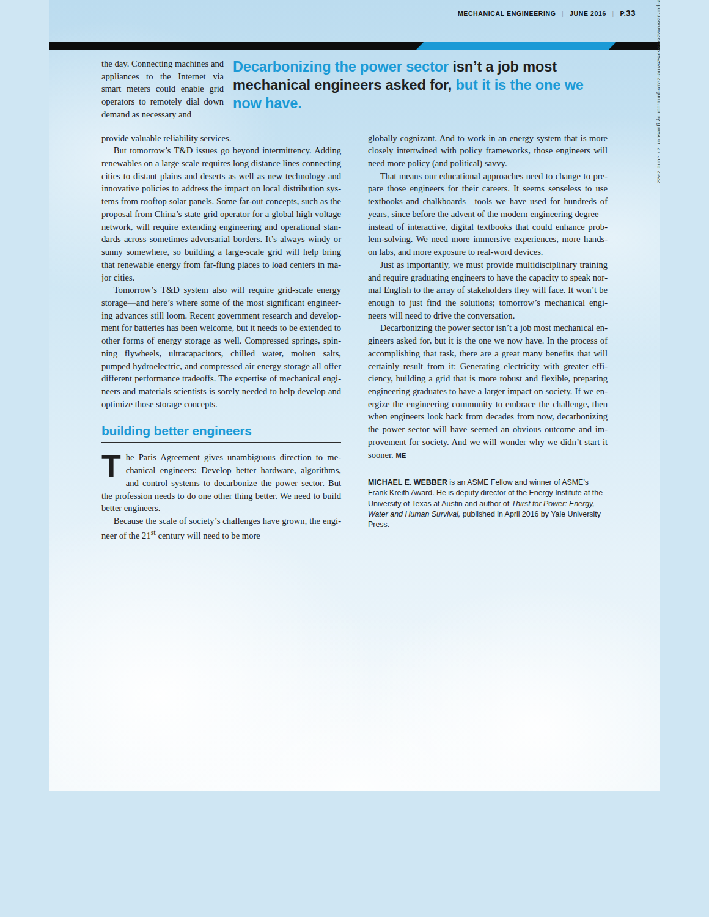MECHANICAL ENGINEERING | JUNE 2016 | P.33
Downloaded from http://asmedigitalcollection.asme.org/memagazineselect/article-pdf/138/06/28/6359825/me-2016-jun1.pdf by guest on 27 June 2022
the day. Connecting machines and appliances to the Internet via smart meters could enable grid operators to remotely dial down demand as necessary and
Decarbonizing the power sector isn’t a job most mechanical engineers asked for, but it is the one we now have.
provide valuable reliability services.
But tomorrow’s T&D issues go beyond intermittency. Adding renewables on a large scale requires long distance lines connecting cities to distant plains and deserts as well as new technology and innovative policies to address the impact on local distribution systems from rooftop solar panels. Some far-out concepts, such as the proposal from China’s state grid operator for a global high voltage network, will require extending engineering and operational standards across sometimes adversarial borders. It’s always windy or sunny somewhere, so building a large-scale grid will help bring that renewable energy from far-flung places to load centers in major cities.
Tomorrow’s T&D system also will require grid-scale energy storage—and here’s where some of the most significant engineering advances still loom. Recent government research and development for batteries has been welcome, but it needs to be extended to other forms of energy storage as well. Compressed springs, spinning flywheels, ultracapacitors, chilled water, molten salts, pumped hydroelectric, and compressed air energy storage all offer different performance tradeoffs. The expertise of mechanical engineers and materials scientists is sorely needed to help develop and optimize those storage concepts.
building better engineers
The Paris Agreement gives unambiguous direction to mechanical engineers: Develop better hardware, algorithms, and control systems to decarbonize the power sector. But the profession needs to do one other thing better. We need to build better engineers.
Because the scale of society’s challenges have grown, the engineer of the 21st century will need to be more
globally cognizant. And to work in an energy system that is more closely intertwined with policy frameworks, those engineers will need more policy (and political) savvy.
That means our educational approaches need to change to prepare those engineers for their careers. It seems senseless to use textbooks and chalkboards—tools we have used for hundreds of years, since before the advent of the modern engineering degree—instead of interactive, digital textbooks that could enhance problem-solving. We need more immersive experiences, more hands-on labs, and more exposure to real-word devices.
Just as importantly, we must provide multidisciplinary training and require graduating engineers to have the capacity to speak normal English to the array of stakeholders they will face. It won’t be enough to just find the solutions; tomorrow’s mechanical engineers will need to drive the conversation.
Decarbonizing the power sector isn’t a job most mechanical engineers asked for, but it is the one we now have. In the process of accomplishing that task, there are a great many benefits that will certainly result from it: Generating electricity with greater efficiency, building a grid that is more robust and flexible, preparing engineering graduates to have a larger impact on society. If we energize the engineering community to embrace the challenge, then when engineers look back from decades from now, decarbonizing the power sector will have seemed an obvious outcome and improvement for society. And we will wonder why we didn’t start it sooner. ME
MICHAEL E. WEBBER is an ASME Fellow and winner of ASME’s Frank Kreith Award. He is deputy director of the Energy Institute at the University of Texas at Austin and author of Thirst for Power: Energy, Water and Human Survival, published in April 2016 by Yale University Press.